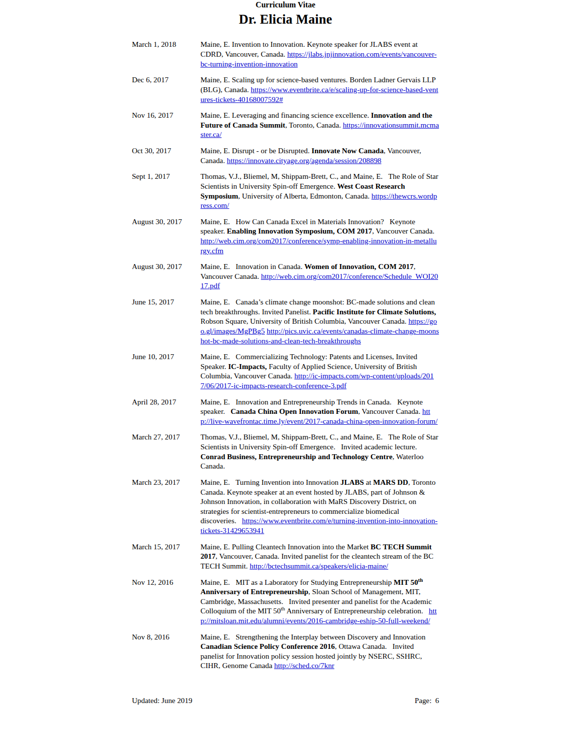Curriculum Vitae
Dr. Elicia Maine
| March 1, 2018 | Maine, E. Invention to Innovation. Keynote speaker for JLABS event at CDRD, Vancouver, Canada. https://jlabs.jnjinnovation.com/events/vancouver-bc-turning-invention-innovation |
| Dec 6, 2017 | Maine, E. Scaling up for science-based ventures. Borden Ladner Gervais LLP (BLG), Canada. https://www.eventbrite.ca/e/scaling-up-for-science-based-ventures-tickets-40168007592# |
| Nov 16, 2017 | Maine, E. Leveraging and financing science excellence. Innovation and the Future of Canada Summit , Toronto, Canada. https://innovationsummit.mcmaster.ca/ |
| Oct 30, 2017 | Maine, E. Disrupt - or be Disrupted. Innovate Now Canada , Vancouver, Canada. https://innovate.cityage.org/agenda/session/208898 |
| Sept 1, 2017 | Thomas, V.J., Bliemel, M, Shippam-Brett, C., and Maine, E. The Role of Star Scientists in University Spin-off Emergence. West Coast Research Symposium , University of Alberta, Edmonton, Canada. https://thewcrs.wordpress.com/ |
| August 30, 2017 | Maine, E. How Can Canada Excel in Materials Innovation? Keynote speaker. Enabling Innovation Symposium, COM 2017 , Vancouver Canada. http://web.cim.org/com2017/conference/symp-enabling-innovation-in-metallurgy.cfm |
| August 30, 2017 | Maine, E. Innovation in Canada. Women of Innovation, COM 2017 , Vancouver Canada. http://web.cim.org/com2017/conference/Schedule_WOI2017.pdf |
| June 15, 2017 | Maine, E. Canada’s climate change moonshot: BC-made solutions and clean tech breakthroughs. Invited Panelist. Pacific Institute for Climate Solutions, Robson Square, University of British Columbia, Vancouver Canada. https://goo.gl/images/MgPBg5 http://pics.uvic.ca/events/canadas-climate-change-moonshot-bc-made-solutions-and-clean-tech-breakthroughs |
| June 10, 2017 | Maine, E. Commercializing Technology: Patents and Licenses, Invited Speaker. IC-Impacts, Faculty of Applied Science, University of British Columbia, Vancouver Canada. http://ic-impacts.com/wp-content/uploads/2017/06/2017-ic-impacts-research-conference-3.pdf |
| April 28, 2017 | Maine, E. Innovation and Entrepreneurship Trends in Canada. Keynote speaker. Canada China Open Innovation Forum , Vancouver Canada. http://live-wavefrontac.time.ly/event/2017-canada-china-open-innovation-forum/ |
| March 27, 2017 | Thomas, V.J., Bliemel, M, Shippam-Brett, C., and Maine, E. The Role of Star Scientists in University Spin-off Emergence. Invited academic lecture. Conrad Business, Entrepreneurship and Technology Centre , Waterloo Canada. |
| March 23, 2017 | Maine, E. Turning Invention into Innovation JLABS at MARS DD , Toronto Canada. Keynote speaker at an event hosted by JLABS, part of Johnson & Johnson Innovation, in collaboration with MaRS Discovery District, on strategies for scientist-entrepreneurs to commercialize biomedical discoveries. https://www.eventbrite.com/e/turning-invention-into-innovation-tickets-31429653941 |
| March 15, 2017 | Maine, E. Pulling Cleantech Innovation into the Market BC TECH Summit 2017 , Vancouver, Canada. Invited panelist for the cleantech stream of the BC TECH Summit. http://bctechsummit.ca/speakers/elicia-maine/ |
| Nov 12, 2016 | Maine, E. MIT as a Laboratory for Studying Entrepreneurship MIT 50 th Anniversary of Entrepreneurship , Sloan School of Management, MIT, Cambridge, Massachusetts. Invited presenter and panelist for the Academic Colloquium of the MIT 50 th Anniversary of Entrepreneurship celebration. http://mitsloan.mit.edu/alumni/events/2016-cambridge-eship-50-full-weekend/ |
| Nov 8, 2016 | Maine, E. Strengthening the Interplay between Discovery and Innovation Canadian Science Policy Conference 2016 , Ottawa Canada. Invited panelist for Innovation policy session hosted jointly by NSERC, SSHRC, CIHR, Genome Canada http://sched.co/7knr |
Updated: June 2019
Page: 6